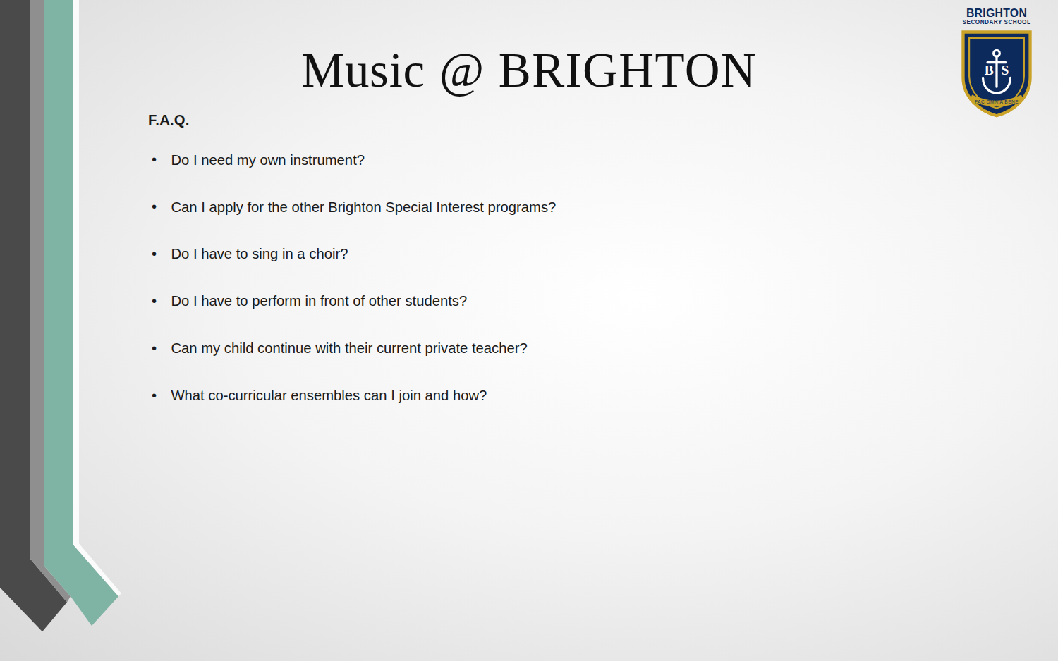Music @ BRIGHTON
BRIGHTON SECONDARY SCHOOL
B S FAC OMNIA BENE
F.A.Q.
Do I need my own instrument?
Can I apply for the other Brighton Special Interest programs?
Do I have to sing in a choir?
Do I have to perform in front of other students?
Can my child continue with their current private teacher?
What co-curricular ensembles can I join and how?